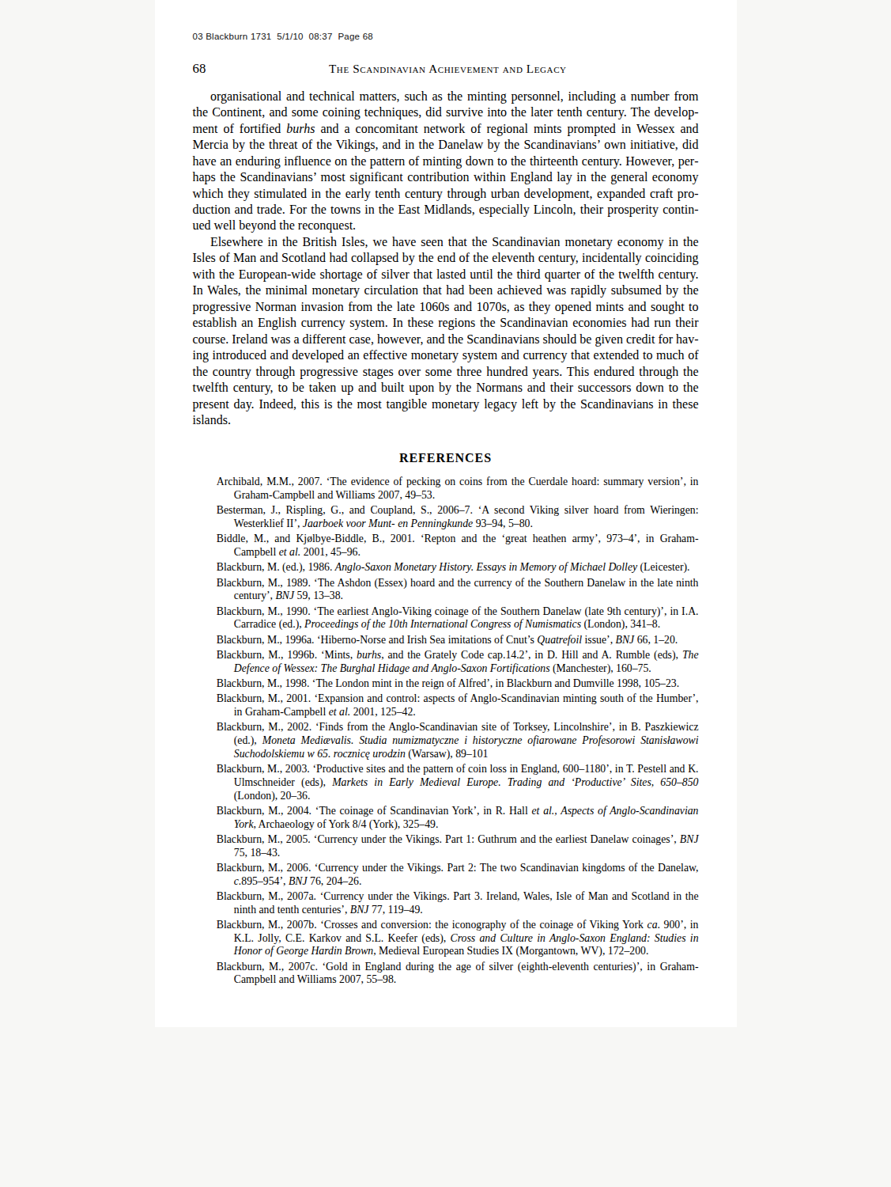03 Blackburn 1731 5/1/10 08:37 Page 68
68 The Scandinavian Achievement and Legacy
organisational and technical matters, such as the minting personnel, including a number from the Continent, and some coining techniques, did survive into the later tenth century. The development of fortified burhs and a concomitant network of regional mints prompted in Wessex and Mercia by the threat of the Vikings, and in the Danelaw by the Scandinavians’ own initiative, did have an enduring influence on the pattern of minting down to the thirteenth century. However, perhaps the Scandinavians’ most significant contribution within England lay in the general economy which they stimulated in the early tenth century through urban development, expanded craft production and trade. For the towns in the East Midlands, especially Lincoln, their prosperity continued well beyond the reconquest.
Elsewhere in the British Isles, we have seen that the Scandinavian monetary economy in the Isles of Man and Scotland had collapsed by the end of the eleventh century, incidentally coinciding with the European-wide shortage of silver that lasted until the third quarter of the twelfth century. In Wales, the minimal monetary circulation that had been achieved was rapidly subsumed by the progressive Norman invasion from the late 1060s and 1070s, as they opened mints and sought to establish an English currency system. In these regions the Scandinavian economies had run their course. Ireland was a different case, however, and the Scandinavians should be given credit for having introduced and developed an effective monetary system and currency that extended to much of the country through progressive stages over some three hundred years. This endured through the twelfth century, to be taken up and built upon by the Normans and their successors down to the present day. Indeed, this is the most tangible monetary legacy left by the Scandinavians in these islands.
REFERENCES
Archibald, M.M., 2007. ‘The evidence of pecking on coins from the Cuerdale hoard: summary version’, in Graham-Campbell and Williams 2007, 49–53.
Besterman, J., Rispling, G., and Coupland, S., 2006–7. ‘A second Viking silver hoard from Wieringen: Westerklief II’, Jaarboek voor Munt- en Penningkunde 93–94, 5–80.
Biddle, M., and Kjølbye-Biddle, B., 2001. ‘Repton and the ‘great heathen army’, 973–4’, in Graham-Campbell et al. 2001, 45–96.
Blackburn, M. (ed.), 1986. Anglo-Saxon Monetary History. Essays in Memory of Michael Dolley (Leicester).
Blackburn, M., 1989. ‘The Ashdon (Essex) hoard and the currency of the Southern Danelaw in the late ninth century’, BNJ 59, 13–38.
Blackburn, M., 1990. ‘The earliest Anglo-Viking coinage of the Southern Danelaw (late 9th century)’, in I.A. Carradice (ed.), Proceedings of the 10th International Congress of Numismatics (London), 341–8.
Blackburn, M., 1996a. ‘Hiberno-Norse and Irish Sea imitations of Cnut’s Quatrefoil issue’, BNJ 66, 1–20.
Blackburn, M., 1996b. ‘Mints, burhs, and the Grately Code cap.14.2’, in D. Hill and A. Rumble (eds), The Defence of Wessex: The Burghal Hidage and Anglo-Saxon Fortifications (Manchester), 160–75.
Blackburn, M., 1998. ‘The London mint in the reign of Alfred’, in Blackburn and Dumville 1998, 105–23.
Blackburn, M., 2001. ‘Expansion and control: aspects of Anglo-Scandinavian minting south of the Humber’, in Graham-Campbell et al. 2001, 125–42.
Blackburn, M., 2002. ‘Finds from the Anglo-Scandinavian site of Torksey, Lincolnshire’, in B. Paszkiewicz (ed.), Moneta Mediævalis. Studia numizmatyczne i historyczne ofiarowane Profesorowi Stanisławowi Suchodolskiemu w 65. rocznicę urodzin (Warsaw), 89–101
Blackburn, M., 2003. ‘Productive sites and the pattern of coin loss in England, 600–1180’, in T. Pestell and K. Ulmschneider (eds), Markets in Early Medieval Europe. Trading and ‘Productive’ Sites, 650–850 (London), 20–36.
Blackburn, M., 2004. ‘The coinage of Scandinavian York’, in R. Hall et al., Aspects of Anglo-Scandinavian York, Archaeology of York 8/4 (York), 325–49.
Blackburn, M., 2005. ‘Currency under the Vikings. Part 1: Guthrum and the earliest Danelaw coinages’, BNJ 75, 18–43.
Blackburn, M., 2006. ‘Currency under the Vikings. Part 2: The two Scandinavian kingdoms of the Danelaw, c. 895–954’, BNJ 76, 204–26.
Blackburn, M., 2007a. ‘Currency under the Vikings. Part 3. Ireland, Wales, Isle of Man and Scotland in the ninth and tenth centuries’, BNJ 77, 119–49.
Blackburn, M., 2007b. ‘Crosses and conversion: the iconography of the coinage of Viking York ca. 900’, in K.L. Jolly, C.E. Karkov and S.L. Keefer (eds), Cross and Culture in Anglo-Saxon England: Studies in Honor of George Hardin Brown, Medieval European Studies IX (Morgantown, WV), 172–200.
Blackburn, M., 2007c. ‘Gold in England during the age of silver (eighth-eleventh centuries)’, in Graham-Campbell and Williams 2007, 55–98.